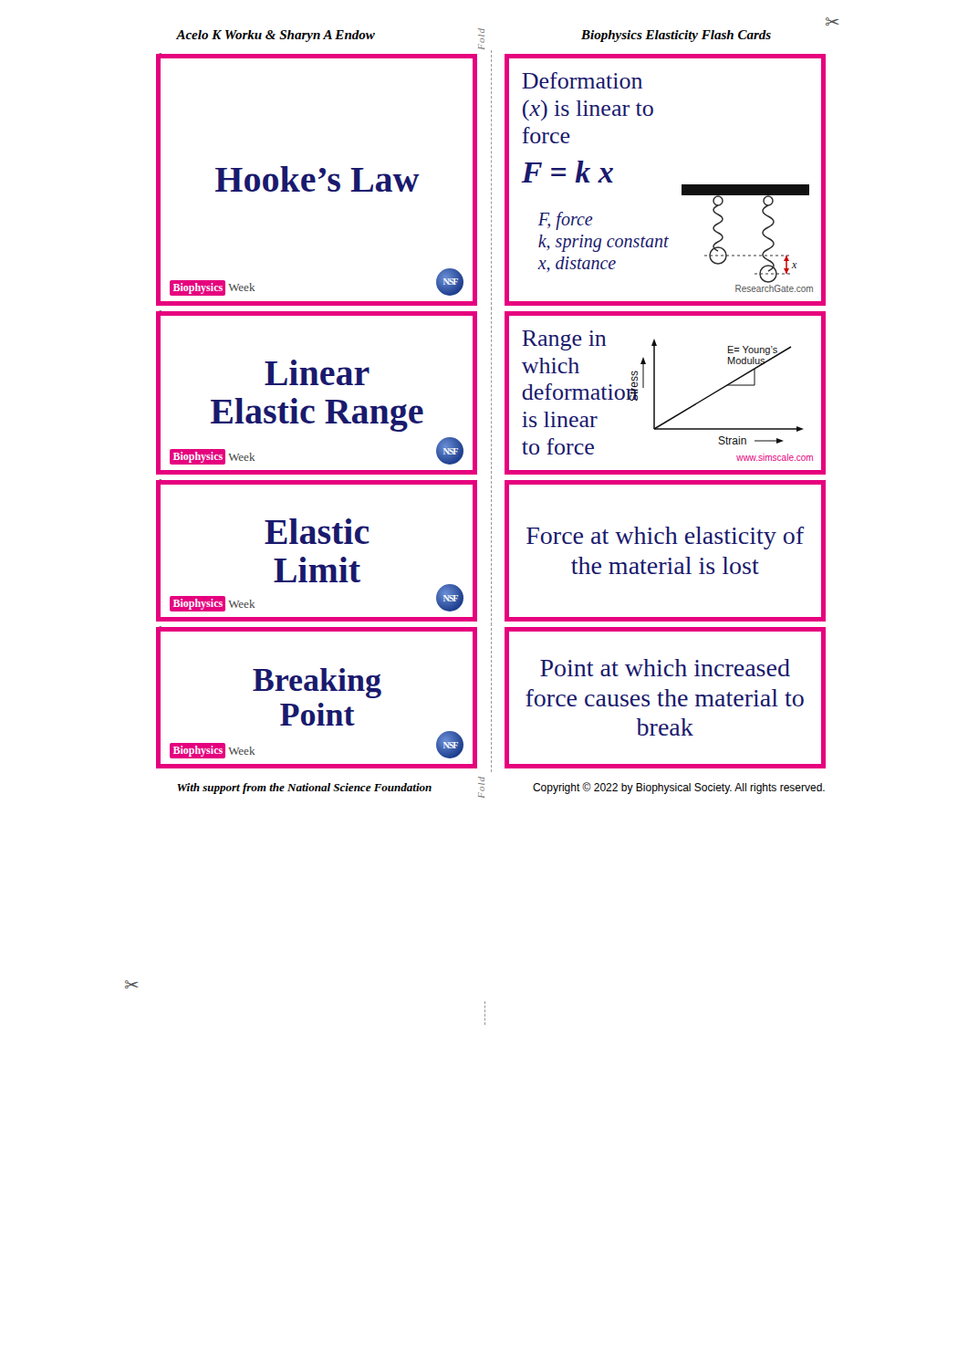✂
Acelo K Worku & Sharyn A Endow
Fold
Biophysics Elasticity Flash Cards
✂
Hooke’s Law
Biophysics Week
NSF
Deformation (x) is linear to force
F = k x
F, force
k, spring constant
x, distance
x
ResearchGate.com
✂
Linear
Elastic Range
Biophysics Week
NSF
Range in which deformation
is linear
to force
E= Young’s Modulus Stress Strain
www.simscale.com
✂
Elastic
Limit
Biophysics Week
NSF
Force at which elasticity of the material is lost
✂
Breaking
Point
Biophysics Week
NSF
Point at which increased force causes the material to break
✂
With support from the National Science Foundation
Fold
Copyright © 2022 by Biophysical Society. All rights reserved.